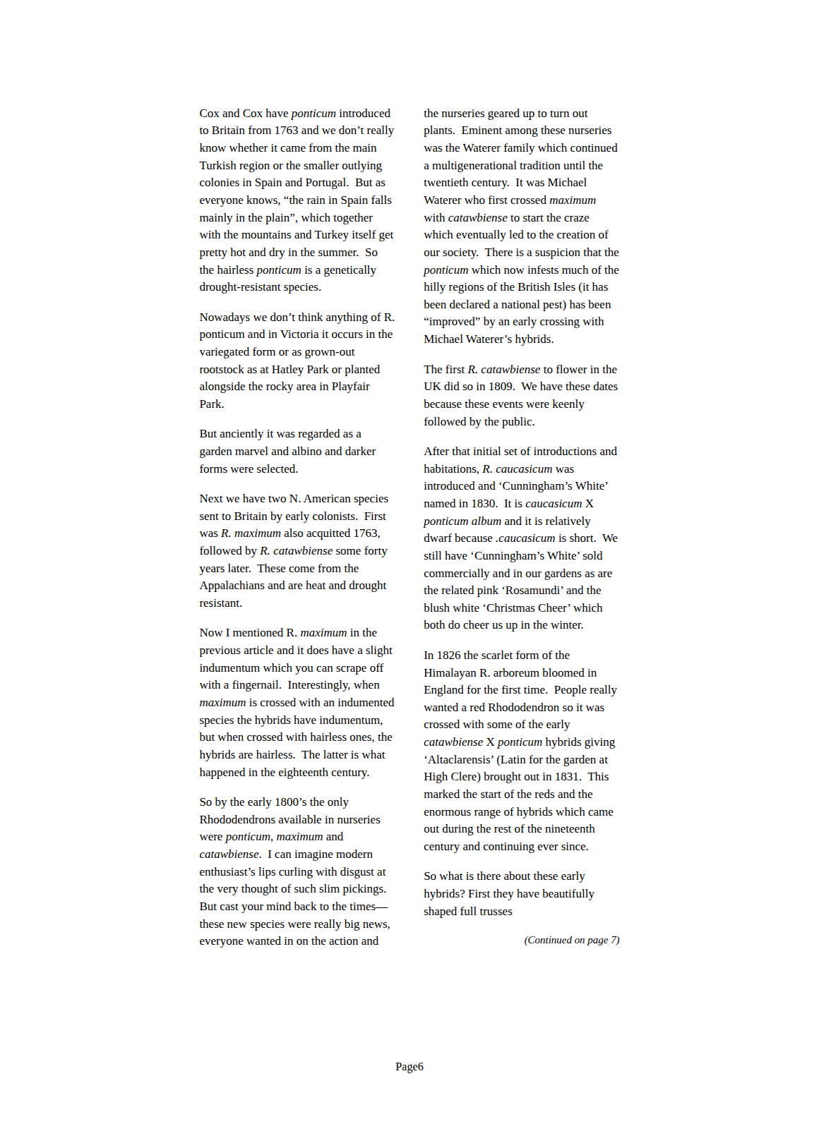Cox and Cox have ponticum introduced to Britain from 1763 and we don’t really know whether it came from the main Turkish region or the smaller outlying colonies in Spain and Portugal. But as everyone knows, “the rain in Spain falls mainly in the plain”, which together with the mountains and Turkey itself get pretty hot and dry in the summer. So the hairless ponticum is a genetically drought-resistant species.
Nowadays we don’t think anything of R. ponticum and in Victoria it occurs in the variegated form or as grown-out rootstock as at Hatley Park or planted alongside the rocky area in Playfair Park.
But anciently it was regarded as a garden marvel and albino and darker forms were selected.
Next we have two N. American species sent to Britain by early colonists. First was R. maximum also acquitted 1763, followed by R. catawbiense some forty years later. These come from the Appalachians and are heat and drought resistant.
Now I mentioned R. maximum in the previous article and it does have a slight indumentum which you can scrape off with a fingernail. Interestingly, when maximum is crossed with an indumented species the hybrids have indumentum, but when crossed with hairless ones, the hybrids are hairless. The latter is what happened in the eighteenth century.
So by the early 1800’s the only Rhododendrons available in nurseries were ponticum, maximum and catawbiense. I can imagine modern enthusiast’s lips curling with disgust at the very thought of such slim pickings. But cast your mind back to the times—these new species were really big news, everyone wanted in on the action and the nurseries geared up to turn out plants. Eminent among these nurseries was the Waterer family which continued a multigenerational tradition until the twentieth century. It was Michael Waterer who first crossed maximum with catawbiense to start the craze which eventually led to the creation of our society. There is a suspicion that the ponticum which now infests much of the hilly regions of the British Isles (it has been declared a national pest) has been “improved” by an early crossing with Michael Waterer’s hybrids.
The first R. catawbiense to flower in the UK did so in 1809. We have these dates because these events were keenly followed by the public.
After that initial set of introductions and habitations, R. caucasicum was introduced and ‘Cunningham’s White’ named in 1830. It is caucasicum X ponticum album and it is relatively dwarf because .caucasicum is short. We still have ‘Cunningham’s White’ sold commercially and in our gardens as are the related pink ‘Rosamundi’ and the blush white ‘Christmas Cheer’ which both do cheer us up in the winter.
In 1826 the scarlet form of the Himalayan R. arboreum bloomed in England for the first time. People really wanted a red Rhododendron so it was crossed with some of the early catawbiense X ponticum hybrids giving ‘Altaclarensis’ (Latin for the garden at High Clere) brought out in 1831. This marked the start of the reds and the enormous range of hybrids which came out during the rest of the nineteenth century and continuing ever since.
So what is there about these early hybrids? First they have beautifully shaped full trusses
(Continued on page 7)
Page6